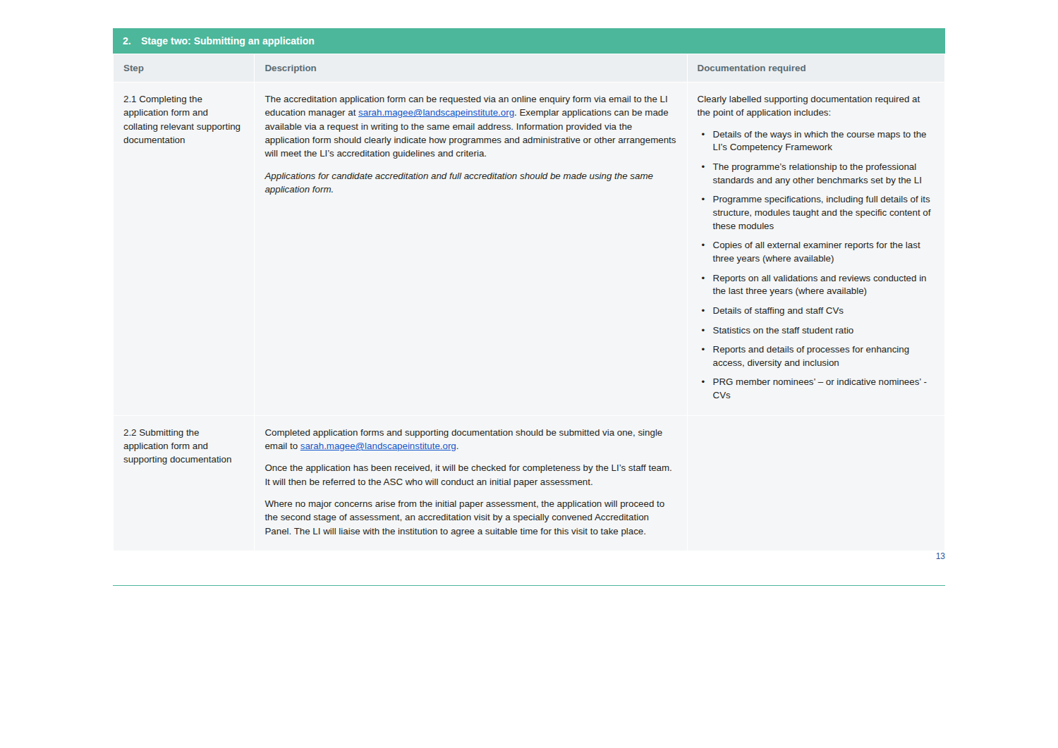2. Stage two: Submitting an application
| Step | Description | Documentation required |
| --- | --- | --- |
| 2.1 Completing the application form and collating relevant supporting documentation | The accreditation application form can be requested via an online enquiry form via email to the LI education manager at sarah.magee@landscapeinstitute.org . Exemplar applications can be made available via a request in writing to the same email address. Information provided via the application form should clearly indicate how programmes and administrative or other arrangements will meet the LI’s accreditation guidelines and criteria. Applications for candidate accreditation and full accreditation should be made using the same application form. | Clearly labelled supporting documentation required at the point of application includes: Details of the ways in which the course maps to the LI’s Competency Framework The programme’s relationship to the professional standards and any other benchmarks set by the LI Programme specifications, including full details of its structure, modules taught and the specific content of these modules Copies of all external examiner reports for the last three years (where available) Reports on all validations and reviews conducted in the last three years (where available) Details of staffing and staff CVs Statistics on the staff student ratio Reports and details of processes for enhancing access, diversity and inclusion PRG member nominees’ – or indicative nominees’ - CVs |
| 2.2 Submitting the application form and supporting documentation | Completed application forms and supporting documentation should be submitted via one, single email to sarah.magee@landscapeinstitute.org . Once the application has been received, it will be checked for completeness by the LI’s staff team. It will then be referred to the ASC who will conduct an initial paper assessment. Where no major concerns arise from the initial paper assessment, the application will proceed to the second stage of assessment, an accreditation visit by a specially convened Accreditation Panel. The LI will liaise with the institution to agree a suitable time for this visit to take place. | |
13